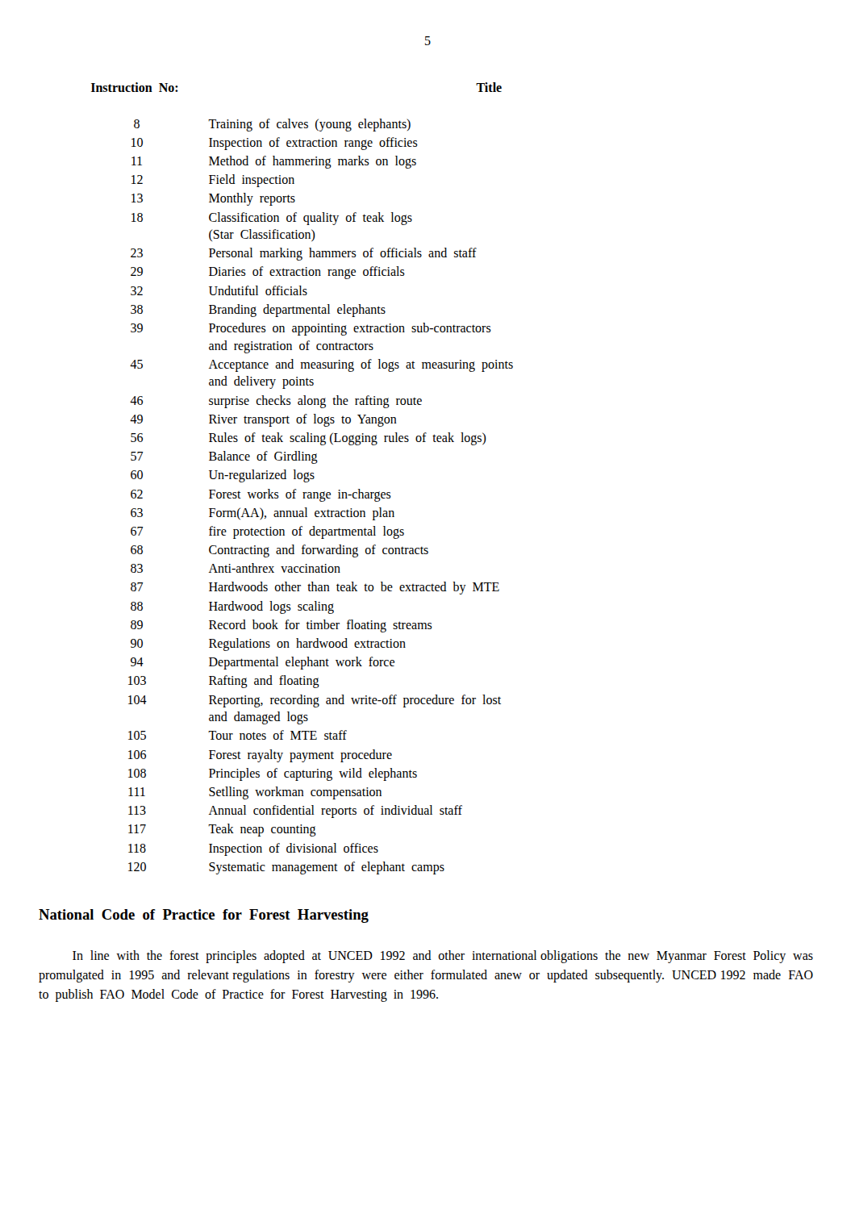5
| Instruction No: | Title |
| --- | --- |
| 8 | Training of calves (young elephants) |
| 10 | Inspection of extraction range officies |
| 11 | Method of hammering marks on logs |
| 12 | Field inspection |
| 13 | Monthly reports |
| 18 | Classification of quality of teak logs (Star Classification) |
| 23 | Personal marking hammers of officials and staff |
| 29 | Diaries of extraction range officials |
| 32 | Undutiful officials |
| 38 | Branding departmental elephants |
| 39 | Procedures on appointing extraction sub-contractors and registration of contractors |
| 45 | Acceptance and measuring of logs at measuring points and delivery points |
| 46 | surprise checks along the rafting route |
| 49 | River transport of logs to Yangon |
| 56 | Rules of teak scaling (Logging rules of teak logs) |
| 57 | Balance of Girdling |
| 60 | Un-regularized logs |
| 62 | Forest works of range in-charges |
| 63 | Form(AA), annual extraction plan |
| 67 | fire protection of departmental logs |
| 68 | Contracting and forwarding of contracts |
| 83 | Anti-anthrex vaccination |
| 87 | Hardwoods other than teak to be extracted by MTE |
| 88 | Hardwood logs scaling |
| 89 | Record book for timber floating streams |
| 90 | Regulations on hardwood extraction |
| 94 | Departmental elephant work force |
| 103 | Rafting and floating |
| 104 | Reporting, recording and write-off procedure for lost and damaged logs |
| 105 | Tour notes of MTE staff |
| 106 | Forest rayalty payment procedure |
| 108 | Principles of capturing wild elephants |
| 111 | Setlling workman compensation |
| 113 | Annual confidential reports of individual staff |
| 117 | Teak neap counting |
| 118 | Inspection of divisional offices |
| 120 | Systematic management of elephant camps |
National Code of Practice for Forest Harvesting
In line with the forest principles adopted at UNCED 1992 and other international obligations the new Myanmar Forest Policy was promulgated in 1995 and relevant regulations in forestry were either formulated anew or updated subsequently. UNCED 1992 made FAO to publish FAO Model Code of Practice for Forest Harvesting in 1996.